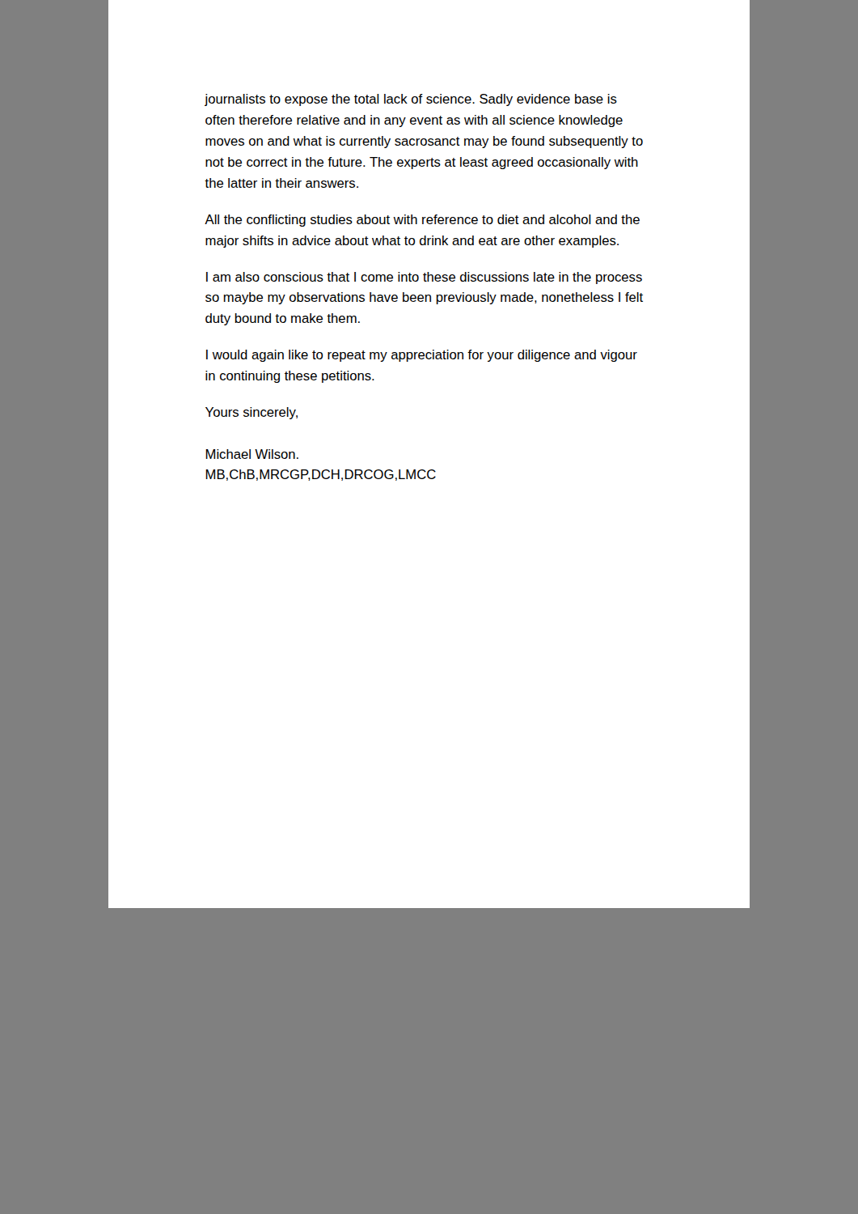journalists to expose the total lack of science. Sadly evidence base is often therefore relative and in any event as with all science knowledge moves on and what is currently sacrosanct may be found subsequently to not be correct in the future. The experts at least agreed occasionally with the latter in their answers.
All the conflicting studies about with reference to diet and alcohol and the major shifts in advice about what to drink and eat are other examples.
I am also conscious that I come into these discussions late in the process so maybe my observations have been previously made, nonetheless I felt duty bound to make them.
I would again like to repeat my appreciation for your diligence and vigour in continuing these petitions.
Yours sincerely,
Michael Wilson.
MB,ChB,MRCGP,DCH,DRCOG,LMCC